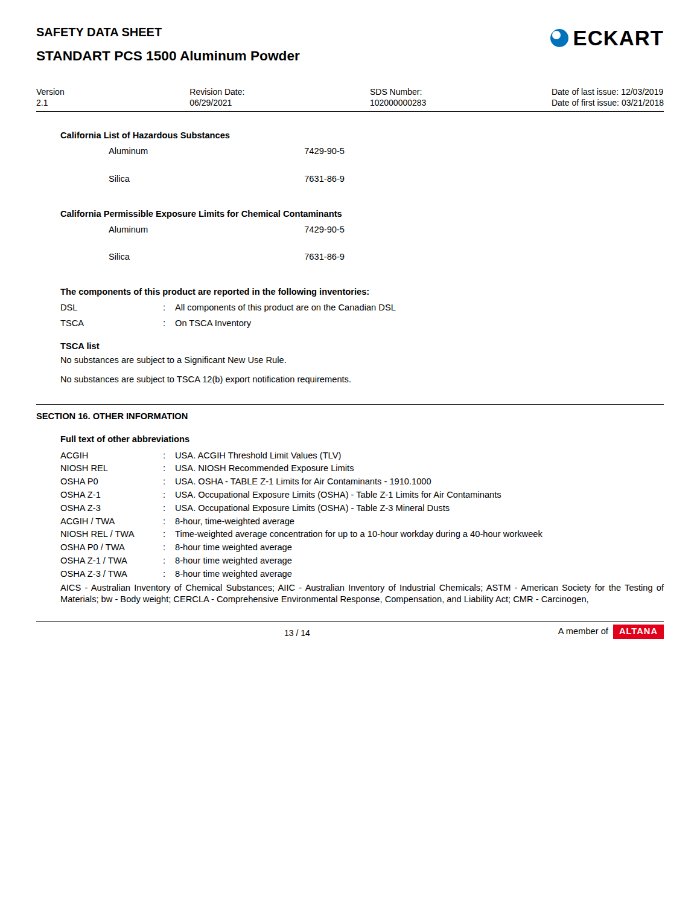SAFETY DATA SHEET
STANDART PCS 1500 Aluminum Powder
ECKART
Version
2.1
Revision Date:
06/29/2021
SDS Number:
102000000283
Date of last issue: 12/03/2019
Date of first issue: 03/21/2018
California List of Hazardous Substances
| Aluminum | 7429-90-5 |
| Silica | 7631-86-9 |
California Permissible Exposure Limits for Chemical Contaminants
| Aluminum | 7429-90-5 |
| Silica | 7631-86-9 |
The components of this product are reported in the following inventories:
DSL
:
All components of this product are on the Canadian DSL
TSCA
:
On TSCA Inventory
TSCA list
No substances are subject to a Significant New Use Rule.
No substances are subject to TSCA 12(b) export notification requirements.
SECTION 16. OTHER INFORMATION
Full text of other abbreviations
| ACGIH | : | USA. ACGIH Threshold Limit Values (TLV) |
| NIOSH REL | : | USA. NIOSH Recommended Exposure Limits |
| OSHA P0 | : | USA. OSHA - TABLE Z-1 Limits for Air Contaminants - 1910.1000 |
| OSHA Z-1 | : | USA. Occupational Exposure Limits (OSHA) - Table Z-1 Limits for Air Contaminants |
| OSHA Z-3 | : | USA. Occupational Exposure Limits (OSHA) - Table Z-3 Mineral Dusts |
| ACGIH / TWA | : | 8-hour, time-weighted average |
| NIOSH REL / TWA | : | Time-weighted average concentration for up to a 10-hour workday during a 40-hour workweek |
| OSHA P0 / TWA | : | 8-hour time weighted average |
| OSHA Z-1 / TWA | : | 8-hour time weighted average |
| OSHA Z-3 / TWA | : | 8-hour time weighted average |
AICS - Australian Inventory of Chemical Substances; AIIC - Australian Inventory of Industrial Chemicals; ASTM - American Society for the Testing of Materials; bw - Body weight; CERCLA - Comprehensive Environmental Response, Compensation, and Liability Act; CMR - Carcinogen,
13 / 14
A member of ALTANA